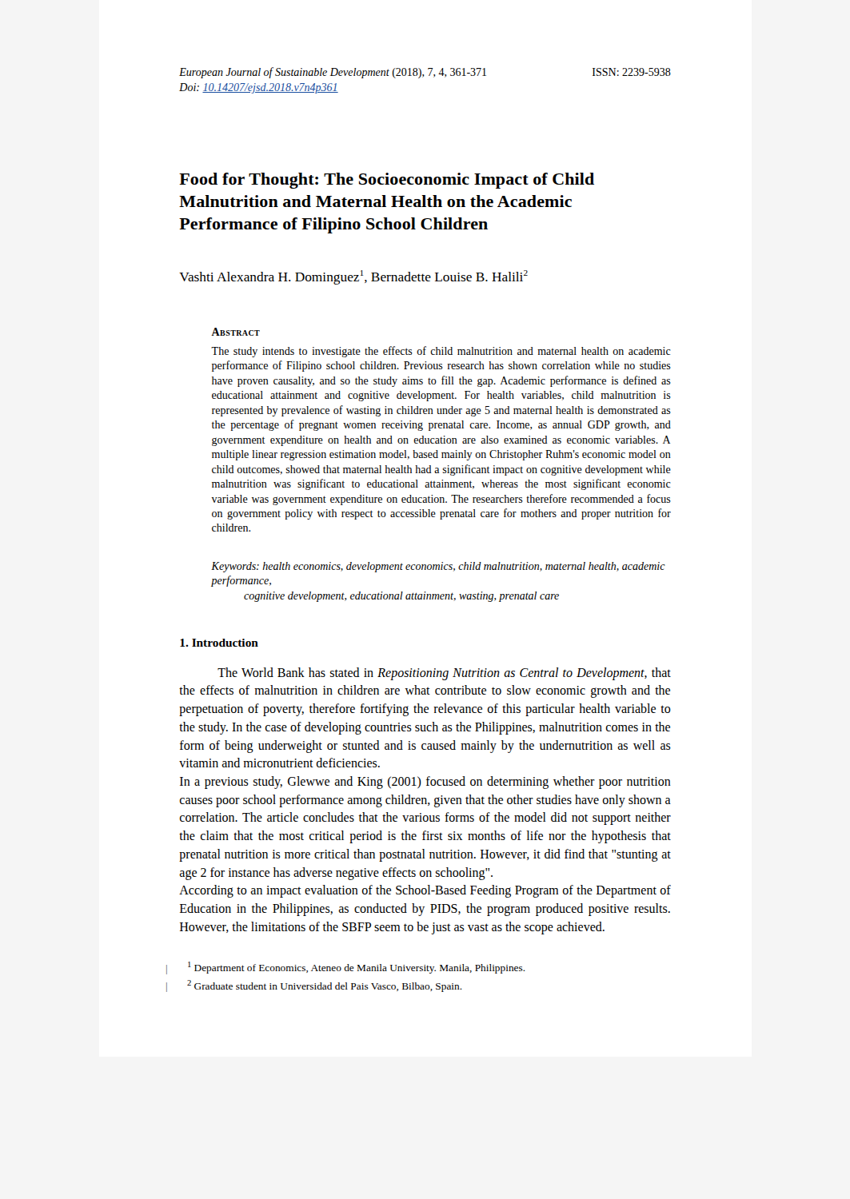European Journal of Sustainable Development (2018), 7, 4, 361-371
ISSN: 2239-5938
Doi: 10.14207/ejsd.2018.v7n4p361
Food for Thought: The Socioeconomic Impact of Child Malnutrition and Maternal Health on the Academic Performance of Filipino School Children
Vashti Alexandra H. Dominguez1, Bernadette Louise B. Halili2
Abstract
The study intends to investigate the effects of child malnutrition and maternal health on academic performance of Filipino school children. Previous research has shown correlation while no studies have proven causality, and so the study aims to fill the gap. Academic performance is defined as educational attainment and cognitive development. For health variables, child malnutrition is represented by prevalence of wasting in children under age 5 and maternal health is demonstrated as the percentage of pregnant women receiving prenatal care. Income, as annual GDP growth, and government expenditure on health and on education are also examined as economic variables. A multiple linear regression estimation model, based mainly on Christopher Ruhm's economic model on child outcomes, showed that maternal health had a significant impact on cognitive development while malnutrition was significant to educational attainment, whereas the most significant economic variable was government expenditure on education. The researchers therefore recommended a focus on government policy with respect to accessible prenatal care for mothers and proper nutrition for children.
Keywords: health economics, development economics, child malnutrition, maternal health, academic performance, cognitive development, educational attainment, wasting, prenatal care
1. Introduction
The World Bank has stated in Repositioning Nutrition as Central to Development, that the effects of malnutrition in children are what contribute to slow economic growth and the perpetuation of poverty, therefore fortifying the relevance of this particular health variable to the study. In the case of developing countries such as the Philippines, malnutrition comes in the form of being underweight or stunted and is caused mainly by the undernutrition as well as vitamin and micronutrient deficiencies.
In a previous study, Glewwe and King (2001) focused on determining whether poor nutrition causes poor school performance among children, given that the other studies have only shown a correlation. The article concludes that the various forms of the model did not support neither the claim that the most critical period is the first six months of life nor the hypothesis that prenatal nutrition is more critical than postnatal nutrition. However, it did find that "stunting at age 2 for instance has adverse negative effects on schooling".
According to an impact evaluation of the School-Based Feeding Program of the Department of Education in the Philippines, as conducted by PIDS, the program produced positive results. However, the limitations of the SBFP seem to be just as vast as the scope achieved.
|1 Department of Economics, Ateneo de Manila University. Manila, Philippines.
|2 Graduate student in Universidad del Pais Vasco, Bilbao, Spain.